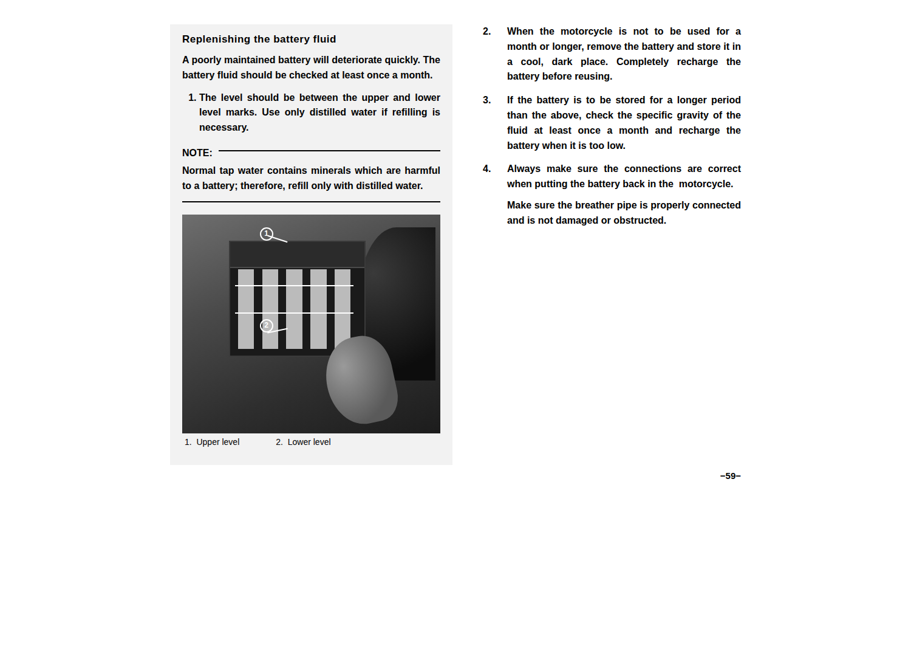Replenishing the battery fluid
A poorly maintained battery will deteriorate quickly. The battery fluid should be checked at least once a month.
The level should be between the upper and lower level marks. Use only distilled water if refilling is necessary.
NOTE:
Normal tap water contains minerals which are harmful to a battery; therefore, refill only with distilled water.
1
2
1. Upper level 2. Lower level
When the motorcycle is not to be used for a month or longer, remove the battery and store it in a cool, dark place. Completely recharge the battery before reusing.
If the battery is to be stored for a longer period than the above, check the specific gravity of the fluid at least once a month and recharge the battery when it is too low.
Always make sure the connections are correct when putting the battery back in the motorcycle.
Make sure the breather pipe is properly connected and is not damaged or obstructed.
−59−